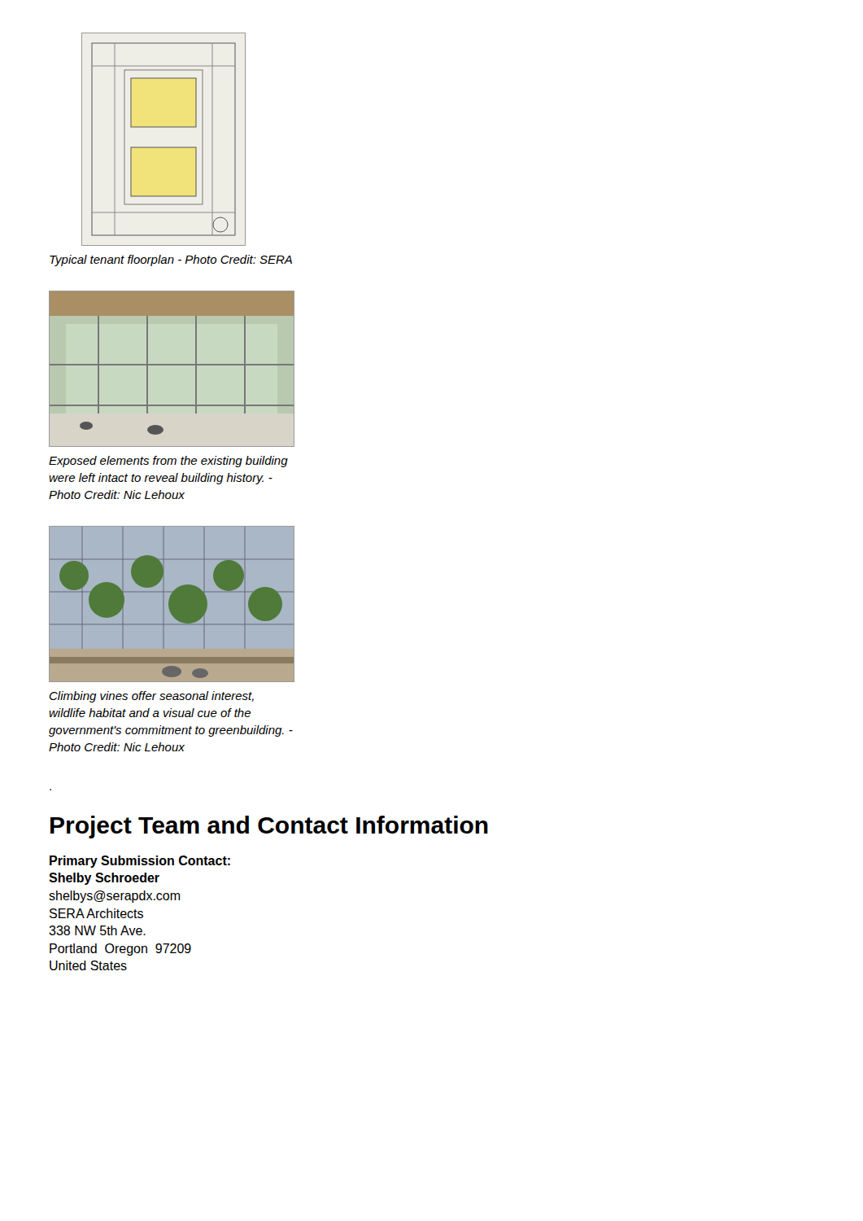Typical tenant floorplan - Photo Credit: SERA
Exposed elements from the existing building were left intact to reveal building history. - Photo Credit: Nic Lehoux
Climbing vines offer seasonal interest, wildlife habitat and a visual cue of the government's commitment to greenbuilding. - Photo Credit: Nic Lehoux
.
Project Team and Contact Information
Primary Submission Contact:
Shelby Schroeder
shelbys@serapdx.com
SERA Architects
338 NW 5th Ave.
Portland Oregon 97209
United States